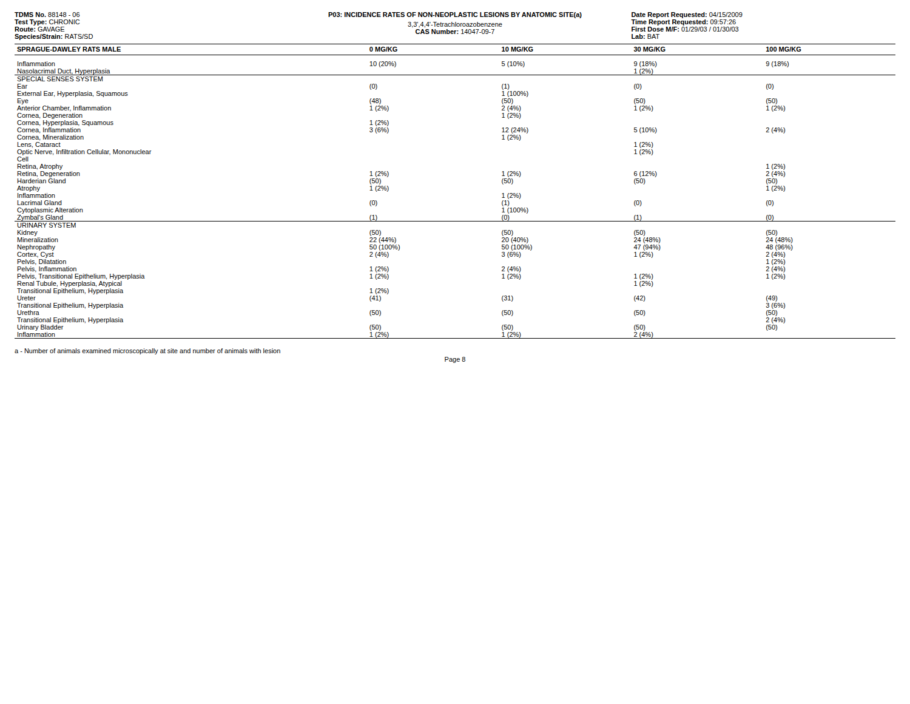TDMS No. 88148 - 06
Test Type: CHRONIC
Route: GAVAGE
Species/Strain: RATS/SD
P03: INCIDENCE RATES OF NON-NEOPLASTIC LESIONS BY ANATOMIC SITE(a)
3,3',4,4'-Tetrachloroazobenzene
CAS Number: 14047-09-7
Date Report Requested: 04/15/2009
Time Report Requested: 09:57:26
First Dose M/F: 01/29/03 / 01/30/03
Lab: BAT
| SPRAGUE-DAWLEY RATS MALE | 0 MG/KG | 10 MG/KG | 30 MG/KG | 100 MG/KG |
| --- | --- | --- | --- | --- |
| Inflammation | 10 (20%) | 5 (10%) | 9 (18%) | 9 (18%) |
| Nasolacrimal Duct, Hyperplasia | | | 1 (2%) | |
| SPECIAL SENSES SYSTEM |
| Ear | (0) | (1) | (0) | (0) |
| External Ear, Hyperplasia, Squamous | | 1 (100%) | | |
| Eye | (48) | (50) | (50) | (50) |
| Anterior Chamber, Inflammation | 1 (2%) | 2 (4%) | 1 (2%) | 1 (2%) |
| Cornea, Degeneration | | 1 (2%) | | |
| Cornea, Hyperplasia, Squamous | 1 (2%) | | | |
| Cornea, Inflammation | 3 (6%) | 12 (24%) | 5 (10%) | 2 (4%) |
| Cornea, Mineralization | | 1 (2%) | | |
| Lens, Cataract | | | 1 (2%) | |
| Optic Nerve, Infiltration Cellular, Mononuclear | | | 1 (2%) | |
| Cell | | | | |
| Retina, Atrophy | | | | 1 (2%) |
| Retina, Degeneration | 1 (2%) | 1 (2%) | 6 (12%) | 2 (4%) |
| Harderian Gland | (50) | (50) | (50) | (50) |
| Atrophy | 1 (2%) | | | 1 (2%) |
| Inflammation | | 1 (2%) | | |
| Lacrimal Gland | (0) | (1) | (0) | (0) |
| Cytoplasmic Alteration | | 1 (100%) | | |
| Zymbal's Gland | (1) | (0) | (1) | (0) |
| URINARY SYSTEM |
| Kidney | (50) | (50) | (50) | (50) |
| Mineralization | 22 (44%) | 20 (40%) | 24 (48%) | 24 (48%) |
| Nephropathy | 50 (100%) | 50 (100%) | 47 (94%) | 48 (96%) |
| Cortex, Cyst | 2 (4%) | 3 (6%) | 1 (2%) | 2 (4%) |
| Pelvis, Dilatation | | | | 1 (2%) |
| Pelvis, Inflammation | 1 (2%) | 2 (4%) | | 2 (4%) |
| Pelvis, Transitional Epithelium, Hyperplasia | 1 (2%) | 1 (2%) | 1 (2%) | 1 (2%) |
| Renal Tubule, Hyperplasia, Atypical | | | 1 (2%) | |
| Transitional Epithelium, Hyperplasia | 1 (2%) | | | |
| Ureter | (41) | (31) | (42) | (49) |
| Transitional Epithelium, Hyperplasia | | | | 3 (6%) |
| Urethra | (50) | (50) | (50) | (50) |
| Transitional Epithelium, Hyperplasia | | | | 2 (4%) |
| Urinary Bladder | (50) | (50) | (50) | (50) |
| Inflammation | 1 (2%) | 1 (2%) | 2 (4%) | |
a - Number of animals examined microscopically at site and number of animals with lesion
Page 8